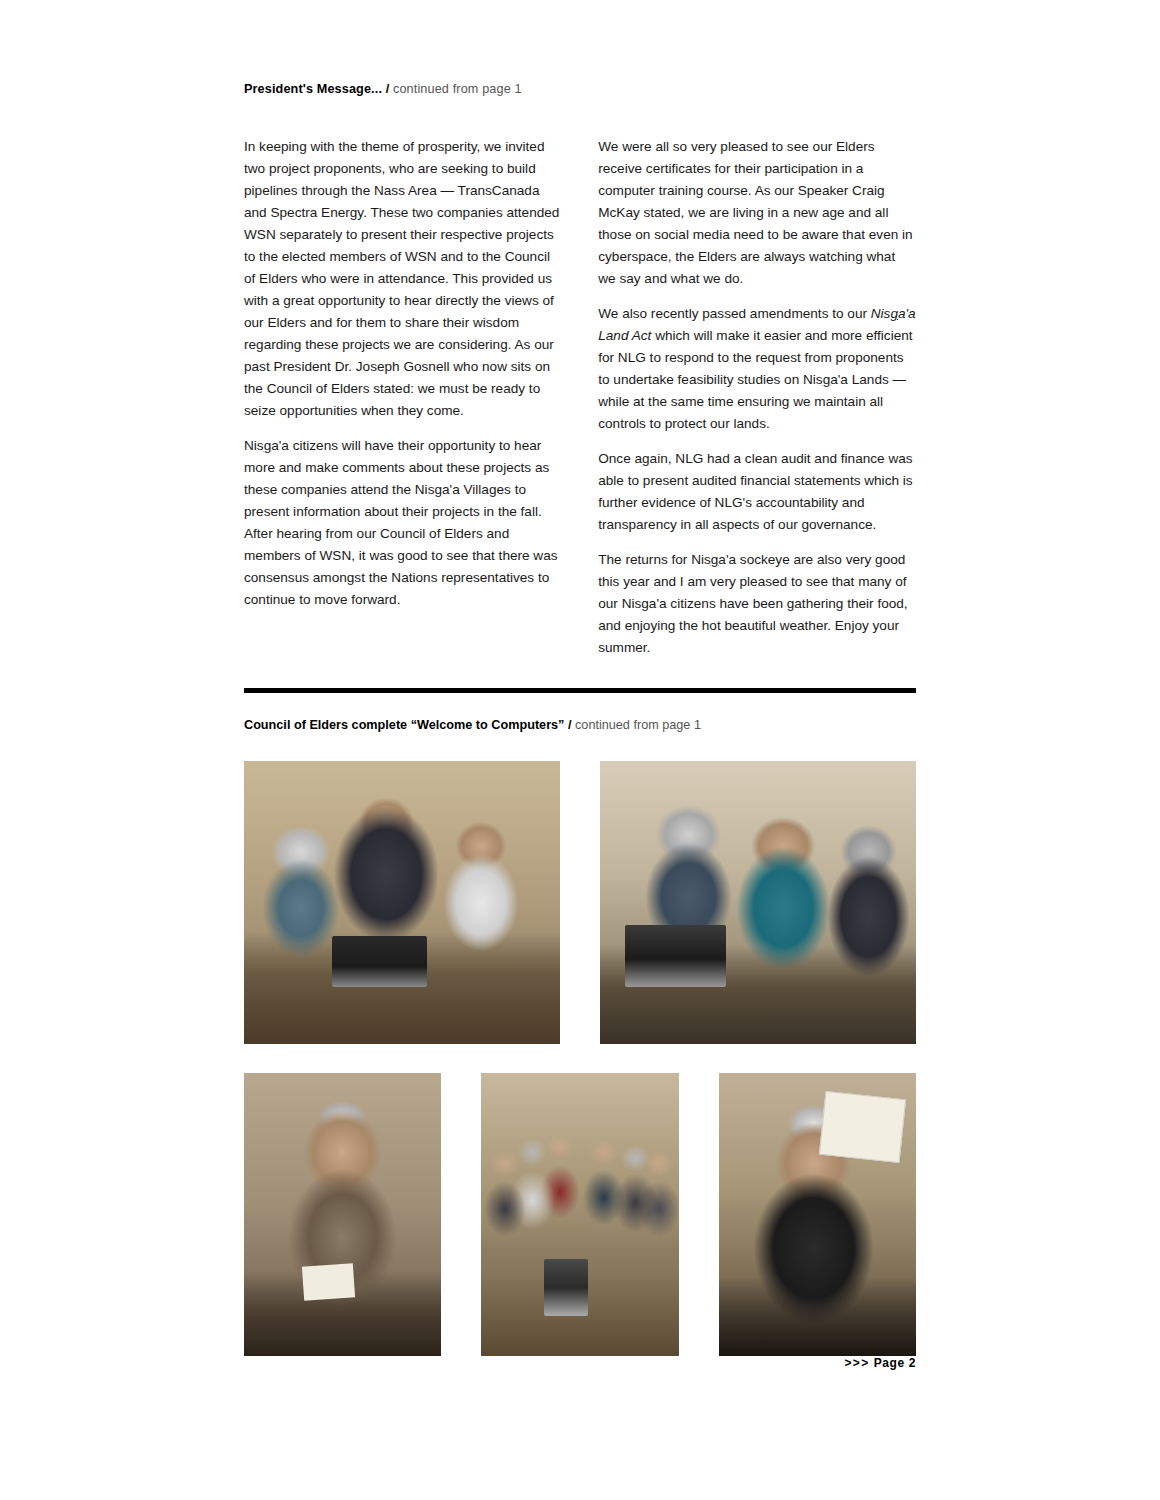President's Message... / continued from page 1
In keeping with the theme of prosperity, we invited two project proponents, who are seeking to build pipelines through the Nass Area — TransCanada and Spectra Energy. These two companies attended WSN separately to present their respective projects to the elected members of WSN and to the Council of Elders who were in attendance. This provided us with a great opportunity to hear directly the views of our Elders and for them to share their wisdom regarding these projects we are considering. As our past President Dr. Joseph Gosnell who now sits on the Council of Elders stated: we must be ready to seize opportunities when they come.
Nisga'a citizens will have their opportunity to hear more and make comments about these projects as these companies attend the Nisga'a Villages to present information about their projects in the fall. After hearing from our Council of Elders and members of WSN, it was good to see that there was consensus amongst the Nations representatives to continue to move forward.
We were all so very pleased to see our Elders receive certificates for their participation in a computer training course. As our Speaker Craig McKay stated, we are living in a new age and all those on social media need to be aware that even in cyberspace, the Elders are always watching what we say and what we do.
We also recently passed amendments to our Nisga'a Land Act which will make it easier and more efficient for NLG to respond to the request from proponents to undertake feasibility studies on Nisga'a Lands — while at the same time ensuring we maintain all controls to protect our lands.
Once again, NLG had a clean audit and finance was able to present audited financial statements which is further evidence of NLG's accountability and transparency in all aspects of our governance.
The returns for Nisga'a sockeye are also very good this year and I am very pleased to see that many of our Nisga'a citizens have been gathering their food, and enjoying the hot beautiful weather. Enjoy your summer.
Council of Elders complete “Welcome to Computers” / continued from page 1
>>> Page 2